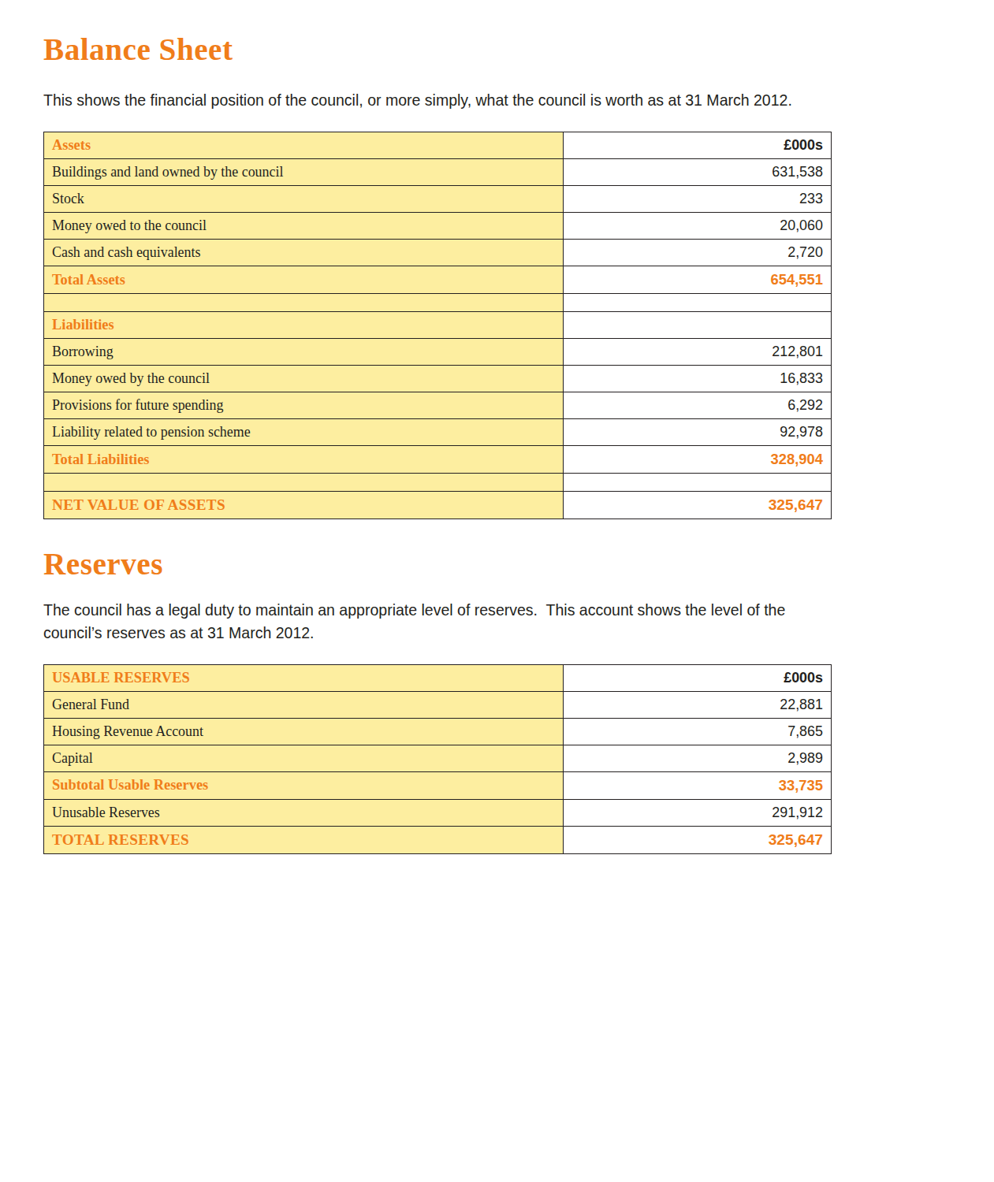Balance Sheet
This shows the financial position of the council, or more simply, what the council is worth as at 31 March 2012.
| Assets | £000s |
| --- | --- |
| Buildings and land owned by the council | 631,538 |
| Stock | 233 |
| Money owed to the council | 20,060 |
| Cash and cash equivalents | 2,720 |
| Total Assets | 654,551 |
| Liabilities | |
| Borrowing | 212,801 |
| Money owed by the council | 16,833 |
| Provisions for future spending | 6,292 |
| Liability related to pension scheme | 92,978 |
| Total Liabilities | 328,904 |
| NET VALUE OF ASSETS | 325,647 |
Reserves
The council has a legal duty to maintain an appropriate level of reserves. This account shows the level of the council’s reserves as at 31 March 2012.
| USABLE RESERVES | £000s |
| --- | --- |
| General Fund | 22,881 |
| Housing Revenue Account | 7,865 |
| Capital | 2,989 |
| Subtotal Usable Reserves | 33,735 |
| Unusable Reserves | 291,912 |
| TOTAL RESERVES | 325,647 |